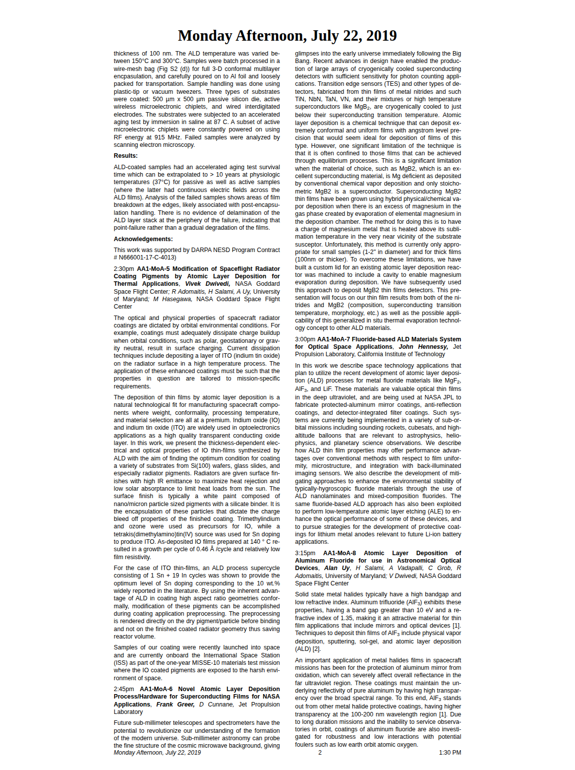Monday Afternoon, July 22, 2019
thickness of 100 nm. The ALD temperature was varied between 150°C and 300°C. Samples were batch processed in a wire-mesh bag (Fig S2 (d)) for full 3-D conformal multilayer encpasulation, and carefully poured on to Al foil and loosely packed for transportation. Sample handling was done using plastic-tip or vacuum tweezers. Three types of substrates were coated: 500 µm x 500 µm passive silicon die, active wireless microelectronic chiplets, and wired interdigitated electrodes. The substrates were subjected to an accelerated aging test by immersion in saline at 87 C. A subset of active microelectronic chiplets were constantly powered on using RF energy at 915 MHz. Failed samples were analyzed by scanning electron microscopy.
Results:
ALD-coated samples had an accelerated aging test survival time which can be extrapolated to > 10 years at physiologic temperatures (37°C) for passive as well as active samples (where the latter had continuous electric fields across the ALD films). Analysis of the failed samples shows areas of film breakdown at the edges, likely associated with post-encapsulation handling. There is no evidence of delamination of the ALD layer stack at the periphery of the failure, indicating that point-failure rather than a gradual degradation of the films.
Acknowledgements:
This work was supported by DARPA NESD Program Contract # N666001-17-C-4013)
2:30pm AA1-MoA-5 Modification of Spaceflight Radiator Coating Pigments by Atomic Layer Deposition for Thermal Applications, Vivek Dwivedi, NASA Goddard Space Flight Center; R Adomaitis, H Salami, A Uy, University of Maryland; M Hasegawa, NASA Goddard Space Flight Center
The optical and physical properties of spacecraft radiator coatings are dictated by orbital environmental conditions. For example, coatings must adequately dissipate charge buildup when orbital conditions, such as polar, geostationary or gravity neutral, result in surface charging. Current dissipation techniques include depositing a layer of ITO (indium tin oxide) on the radiator surface in a high temperature process. The application of these enhanced coatings must be such that the properties in question are tailored to mission-specific requirements.
The deposition of thin films by atomic layer deposition is a natural technological fit for manufacturing spacecraft components where weight, conformality, processing temperature, and material selection are all at a premium. Indium oxide (IO) and indium tin oxide (ITO) are widely used in optoelectronics applications as a high quality transparent conducting oxide layer. In this work, we present the thickness-dependent electrical and optical properties of IO thin-films synthesized by ALD with the aim of finding the optimum condition for coating a variety of substrates from Si(100) wafers, glass slides, and especially radiator pigments. Radiators are given surface finishes with high IR emittance to maximize heat rejection and low solar absorptance to limit heat loads from the sun. The surface finish is typically a white paint composed of nano/micron particle sized pigments with a silicate binder. It is the encapsulation of these particles that dictate the charge bleed off properties of the finished coating. Trimethylindium and ozone were used as precursors for IO, while a tetrakis(dimethylamino)tin(IV) source was used for Sn doping to produce ITO. As-deposited IO films prepared at 140 ° C resulted in a growth per cycle of 0.46 Å /cycle and relatively low film resistivity.
For the case of ITO thin-films, an ALD process supercycle consisting of 1 Sn + 19 In cycles was shown to provide the optimum level of Sn doping corresponding to the 10 wt.% widely reported in the literature. By using the inherent advantage of ALD in coating high aspect ratio geometries conformally, modification of these pigments can be accomplished during coating application preprocessing. The preprocessing is rendered directly on the dry pigment/particle before binding and not on the finished coated radiator geometry thus saving reactor volume.
Samples of our coating were recently launched into space and are currently onboard the International Space Station (ISS) as part of the one-year MISSE-10 materials test mission where the IO coated pigments are exposed to the harsh environment of space.
2:45pm AA1-MoA-6 Novel Atomic Layer Deposition Process/Hardware for Superconducting Films for NASA Applications, Frank Greer, D Cunnane, Jet Propulsion Laboratory
Future sub-millimeter telescopes and spectrometers have the potential to revolutionize our understanding of the formation of the modern universe. Sub-millimeter astronomy can probe the fine structure of the cosmic microwave background, giving glimpses into the early universe immediately following the Big Bang. Recent advances in design have enabled the production of large arrays of cryogenically cooled superconducting detectors with sufficient sensitivity for photon counting applications. Transition edge sensors (TES) and other types of detectors, fabricated from thin films of metal nitrides and such TiN, NbN, TaN, VN, and their mixtures or high temperature superconductors like MgB2, are cryogenically cooled to just below their superconducting transition temperature. Atomic layer deposition is a chemical technique that can deposit extremely conformal and uniform films with angstrom level precision that would seem ideal for deposition of films of this type. However, one significant limitation of the technique is that it is often confined to those films that can be achieved through equilibrium processes. This is a significant limitation when the material of choice, such as MgB2, which is an excellent superconducting material, is Mg deficient as deposited by conventional chemical vapor deposition and only stoichometric MgB2 is a superconductor. Superconducting MgB2 thin films have been grown using hybrid physical/chemical vapor deposition when there is an excess of magnesium in the gas phase created by evaporation of elemental magnesium in the deposition chamber. The method for doing this is to have a charge of magnesium metal that is heated above its sublimation temperature in the very near vicinity of the substrate susceptor. Unfortunately, this method is currently only appropriate for small samples (1-2" in diameter) and for thick films (100nm or thicker). To overcome these limitations, we have built a custom lid for an existing atomic layer deposition reactor was machined to include a cavity to enable magnesium evaporation during deposition. We have subsequently used this approach to deposit MgB2 thin films detectors. This presentation will focus on our thin film results from both of the nitrides and MgB2 (composition, superconducting transition temperature, morphology, etc.) as well as the possible applicability of this generalized in situ thermal evaporation technology concept to other ALD materials.
3:00pm AA1-MoA-7 Fluoride-based ALD Materials System for Optical Space Applications, John Hennessy, Jet Propulsion Laboratory, California Institute of Technology
In this work we describe space technology applications that plan to utilize the recent development of atomic layer deposition (ALD) processes for metal fluoride materials like MgF2, AlF3, and LiF. These materials are valuable optical thin films in the deep ultraviolet, and are being used at NASA JPL to fabricate protected-aluminum mirror coatings, anti-reflection coatings, and detector-integrated filter coatings. Such systems are currently being implemented in a variety of sub-orbital missions including sounding rockets, cubesats, and high-altitude balloons that are relevant to astrophysics, heliophysics, and planetary science observations. We describe how ALD thin film properties may offer performance advantages over conventional methods with respect to film uniformity, microstructure, and integration with back-illuminated imaging sensors. We also describe the development of mitigating approaches to enhance the environmental stability of typically-hygroscopic fluoride materials through the use of ALD nanolaminates and mixed-composition fluorides. The same fluoride-based ALD approach has also been exploited to perform low-temperature atomic layer etching (ALE) to enhance the optical performance of some of these devices, and to pursue strategies for the development of protective coatings for lithium metal anodes relevant to future Li-ion battery applications.
3:15pm AA1-MoA-8 Atomic Layer Deposition of Aluminum Fluoride for use in Astronomical Optical Devices, Alan Uy, H Salami, A Vadapalli, C Grob, R Adomaitis, University of Maryland; V Dwivedi, NASA Goddard Space Flight Center
Solid state metal halides typically have a high bandgap and low refractive index. Aluminum trifluoride (AlF3) exhibits these properties, having a band gap greater than 10 eV and a refractive index of 1.35, making it an attractive material for thin film applications that include mirrors and optical devices [1]. Techniques to deposit thin films of AlF3 include physical vapor deposition, sputtering, sol-gel, and atomic layer deposition (ALD) [2].
An important application of metal halides films in spacecraft missions has been for the protection of aluminum mirror from oxidation, which can severely affect overall reflectance in the far ultraviolet region. These coatings must maintain the underlying reflectivity of pure aluminum by having high transparency over the broad spectral range. To this end, AlF3 stands out from other metal halide protective coatings, having higher transparency at the 100-200 nm wavelength region [1]. Due to long duration missions and the inability to service observatories in orbit, coatings of aluminum fluoride are also investigated for robustness and low interactions with potential foulers such as low earth orbit atomic oxygen.
Monday Afternoon, July 22, 2019 1:30 PM
2